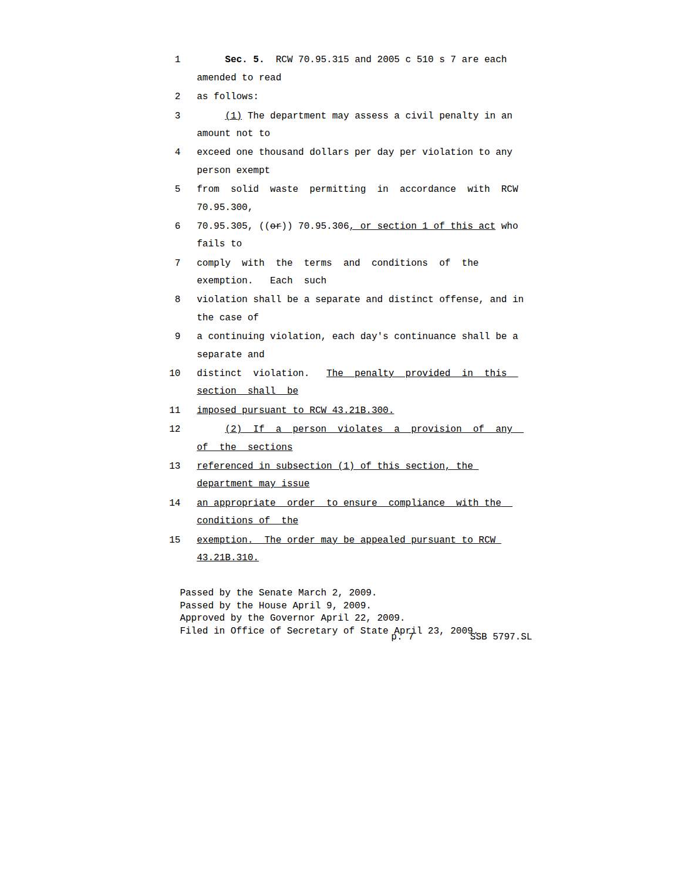| 1 | Sec. 5. RCW 70.95.315 and 2005 c 510 s 7 are each amended to read |
| 2 | as follows: |
| 3 | (1) The department may assess a civil penalty in an amount not to |
| 4 | exceed one thousand dollars per day per violation to any person exempt |
| 5 | from solid waste permitting in accordance with RCW 70.95.300, |
| 6 | 70.95.305, (( or )) 70.95.306 , or section 1 of this act who fails to |
| 7 | comply with the terms and conditions of the exemption. Each such |
| 8 | violation shall be a separate and distinct offense, and in the case of |
| 9 | a continuing violation, each day's continuance shall be a separate and |
| 10 | distinct violation. The penalty provided in this section shall be |
| 11 | imposed pursuant to RCW 43.21B.300. |
| 12 | (2) If a person violates a provision of any of the sections |
| 13 | referenced in subsection (1) of this section, the department may issue |
| 14 | an appropriate order to ensure compliance with the conditions of the |
| 15 | exemption. The order may be appealed pursuant to RCW 43.21B.310. |
Passed by the Senate March 2, 2009. Passed by the House April 9, 2009. Approved by the Governor April 22, 2009. Filed in Office of Secretary of State April 23, 2009.
p. 7 SSB 5797.SL